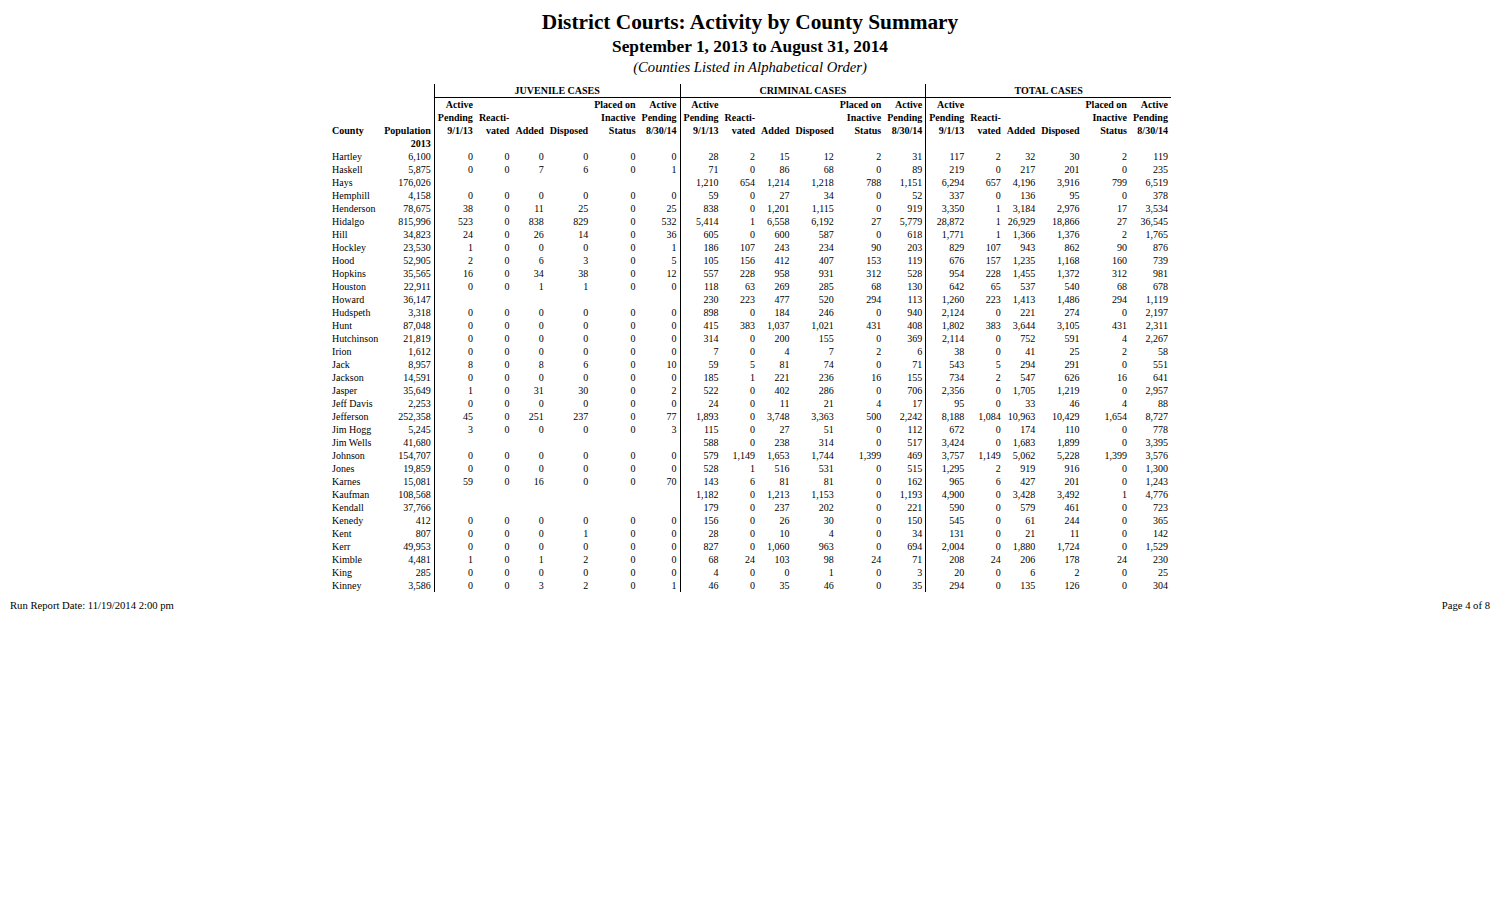District Courts: Activity by County Summary
September 1, 2013 to August 31, 2014
(Counties Listed in Alphabetical Order)
| | | JUVENILE CASES | CRIMINAL CASES | TOTAL CASES |
| --- | --- | --- | --- | --- |
| Active | | | | Placed on | Active | Active | | | | Placed on | Active | Active | | | | Placed on | Active |
| Pending | Reacti- | | | Inactive | Pending | Pending | Reacti- | | | Inactive | Pending | Pending | Reacti- | | | Inactive | Pending |
| County | Population | 9/1/13 | vated | Added | Disposed | Status | 8/30/14 | 9/1/13 | vated | Added | Disposed | Status | 8/30/14 | 9/1/13 | vated | Added | Disposed | Status | 8/30/14 |
| | 2013 | | | | | | | | | | | | | | | | | | |
| Hartley | 6,100 | 0 | 0 | 0 | 0 | 0 | 0 | 28 | 2 | 15 | 12 | 2 | 31 | 117 | 2 | 32 | 30 | 2 | 119 |
| Haskell | 5,875 | 0 | 0 | 7 | 6 | 0 | 1 | 71 | 0 | 86 | 68 | 0 | 89 | 219 | 0 | 217 | 201 | 0 | 235 |
| Hays | 176,026 | | | | | | | 1,210 | 654 | 1,214 | 1,218 | 788 | 1,151 | 6,294 | 657 | 4,196 | 3,916 | 799 | 6,519 |
| Hemphill | 4,158 | 0 | 0 | 0 | 0 | 0 | 0 | 59 | 0 | 27 | 34 | 0 | 52 | 337 | 0 | 136 | 95 | 0 | 378 |
| Henderson | 78,675 | 38 | 0 | 11 | 25 | 0 | 25 | 838 | 0 | 1,201 | 1,115 | 0 | 919 | 3,350 | 1 | 3,184 | 2,976 | 17 | 3,534 |
| Hidalgo | 815,996 | 523 | 0 | 838 | 829 | 0 | 532 | 5,414 | 1 | 6,558 | 6,192 | 27 | 5,779 | 28,872 | 1 | 26,929 | 18,866 | 27 | 36,545 |
| Hill | 34,823 | 24 | 0 | 26 | 14 | 0 | 36 | 605 | 0 | 600 | 587 | 0 | 618 | 1,771 | 1 | 1,366 | 1,376 | 2 | 1,765 |
| Hockley | 23,530 | 1 | 0 | 0 | 0 | 0 | 1 | 186 | 107 | 243 | 234 | 90 | 203 | 829 | 107 | 943 | 862 | 90 | 876 |
| Hood | 52,905 | 2 | 0 | 6 | 3 | 0 | 5 | 105 | 156 | 412 | 407 | 153 | 119 | 676 | 157 | 1,235 | 1,168 | 160 | 739 |
| Hopkins | 35,565 | 16 | 0 | 34 | 38 | 0 | 12 | 557 | 228 | 958 | 931 | 312 | 528 | 954 | 228 | 1,455 | 1,372 | 312 | 981 |
| Houston | 22,911 | 0 | 0 | 1 | 1 | 0 | 0 | 118 | 63 | 269 | 285 | 68 | 130 | 642 | 65 | 537 | 540 | 68 | 678 |
| Howard | 36,147 | | | | | | | 230 | 223 | 477 | 520 | 294 | 113 | 1,260 | 223 | 1,413 | 1,486 | 294 | 1,119 |
| Hudspeth | 3,318 | 0 | 0 | 0 | 0 | 0 | 0 | 898 | 0 | 184 | 246 | 0 | 940 | 2,124 | 0 | 221 | 274 | 0 | 2,197 |
| Hunt | 87,048 | 0 | 0 | 0 | 0 | 0 | 0 | 415 | 383 | 1,037 | 1,021 | 431 | 408 | 1,802 | 383 | 3,644 | 3,105 | 431 | 2,311 |
| Hutchinson | 21,819 | 0 | 0 | 0 | 0 | 0 | 0 | 314 | 0 | 200 | 155 | 0 | 369 | 2,114 | 0 | 752 | 591 | 4 | 2,267 |
| Irion | 1,612 | 0 | 0 | 0 | 0 | 0 | 0 | 7 | 0 | 4 | 7 | 2 | 6 | 38 | 0 | 41 | 25 | 2 | 58 |
| Jack | 8,957 | 8 | 0 | 8 | 6 | 0 | 10 | 59 | 5 | 81 | 74 | 0 | 71 | 543 | 5 | 294 | 291 | 0 | 551 |
| Jackson | 14,591 | 0 | 0 | 0 | 0 | 0 | 0 | 185 | 1 | 221 | 236 | 16 | 155 | 734 | 2 | 547 | 626 | 16 | 641 |
| Jasper | 35,649 | 1 | 0 | 31 | 30 | 0 | 2 | 522 | 0 | 402 | 286 | 0 | 706 | 2,356 | 0 | 1,705 | 1,219 | 0 | 2,957 |
| Jeff Davis | 2,253 | 0 | 0 | 0 | 0 | 0 | 0 | 24 | 0 | 11 | 21 | 4 | 17 | 95 | 0 | 33 | 46 | 4 | 88 |
| Jefferson | 252,358 | 45 | 0 | 251 | 237 | 0 | 77 | 1,893 | 0 | 3,748 | 3,363 | 500 | 2,242 | 8,188 | 1,084 | 10,963 | 10,429 | 1,654 | 8,727 |
| Jim Hogg | 5,245 | 3 | 0 | 0 | 0 | 0 | 3 | 115 | 0 | 27 | 51 | 0 | 112 | 672 | 0 | 174 | 110 | 0 | 778 |
| Jim Wells | 41,680 | | | | | | | 588 | 0 | 238 | 314 | 0 | 517 | 3,424 | 0 | 1,683 | 1,899 | 0 | 3,395 |
| Johnson | 154,707 | 0 | 0 | 0 | 0 | 0 | 0 | 579 | 1,149 | 1,653 | 1,744 | 1,399 | 469 | 3,757 | 1,149 | 5,062 | 5,228 | 1,399 | 3,576 |
| Jones | 19,859 | 0 | 0 | 0 | 0 | 0 | 0 | 528 | 1 | 516 | 531 | 0 | 515 | 1,295 | 2 | 919 | 916 | 0 | 1,300 |
| Karnes | 15,081 | 59 | 0 | 16 | 0 | 0 | 70 | 143 | 6 | 81 | 81 | 0 | 162 | 965 | 6 | 427 | 201 | 0 | 1,243 |
| Kaufman | 108,568 | | | | | | | 1,182 | 0 | 1,213 | 1,153 | 0 | 1,193 | 4,900 | 0 | 3,428 | 3,492 | 1 | 4,776 |
| Kendall | 37,766 | | | | | | | 179 | 0 | 237 | 202 | 0 | 221 | 590 | 0 | 579 | 461 | 0 | 723 |
| Kenedy | 412 | 0 | 0 | 0 | 0 | 0 | 0 | 156 | 0 | 26 | 30 | 0 | 150 | 545 | 0 | 61 | 244 | 0 | 365 |
| Kent | 807 | 0 | 0 | 0 | 1 | 0 | 0 | 28 | 0 | 10 | 4 | 0 | 34 | 131 | 0 | 21 | 11 | 0 | 142 |
| Kerr | 49,953 | 0 | 0 | 0 | 0 | 0 | 0 | 827 | 0 | 1,060 | 963 | 0 | 694 | 2,004 | 0 | 1,880 | 1,724 | 0 | 1,529 |
| Kimble | 4,481 | 1 | 0 | 1 | 2 | 0 | 0 | 68 | 24 | 103 | 98 | 24 | 71 | 208 | 24 | 206 | 178 | 24 | 230 |
| King | 285 | 0 | 0 | 0 | 0 | 0 | 0 | 4 | 0 | 0 | 1 | 0 | 3 | 20 | 0 | 6 | 2 | 0 | 25 |
| Kinney | 3,586 | 0 | 0 | 3 | 2 | 0 | 1 | 46 | 0 | 35 | 46 | 0 | 35 | 294 | 0 | 135 | 126 | 0 | 304 |
Run Report Date: 11/19/2014 2:00 pm Page 4 of 8